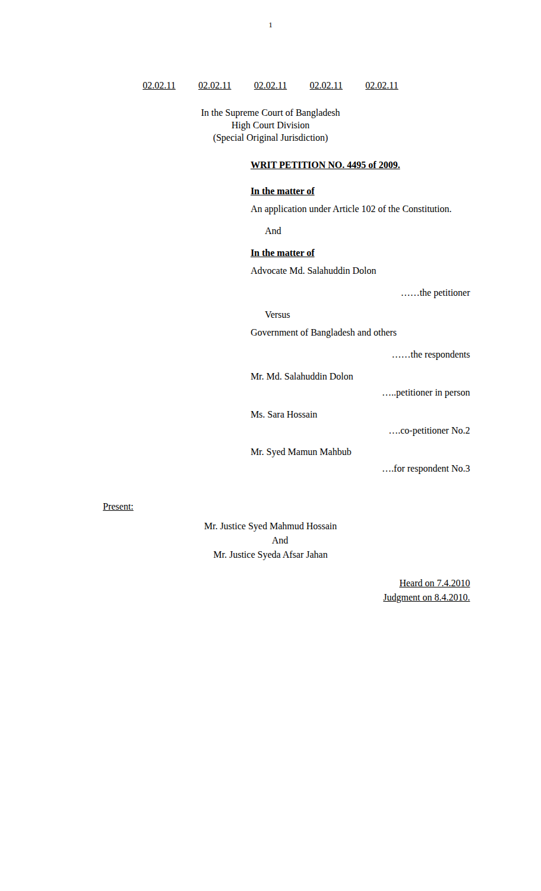1
02.02.1102.02.1102.02.1102.02.1102.02.11
In the Supreme Court of Bangladesh
High Court Division
(Special Original Jurisdiction)
WRIT PETITION NO. 4495 of 2009.
In the matter of
An application under Article 102 of the Constitution.
And
In the matter of
Advocate Md. Salahuddin Dolon
……the petitioner
Versus
Government of Bangladesh and others
……the respondents
Mr. Md. Salahuddin Dolon
…..petitioner in person
Ms. Sara Hossain
….co-petitioner No.2
Mr. Syed Mamun Mahbub
….for respondent No.3
Present:
Mr. Justice Syed Mahmud Hossain
And
Mr. Justice Syeda Afsar Jahan
Heard on 7.4.2010
Judgment on 8.4.2010.